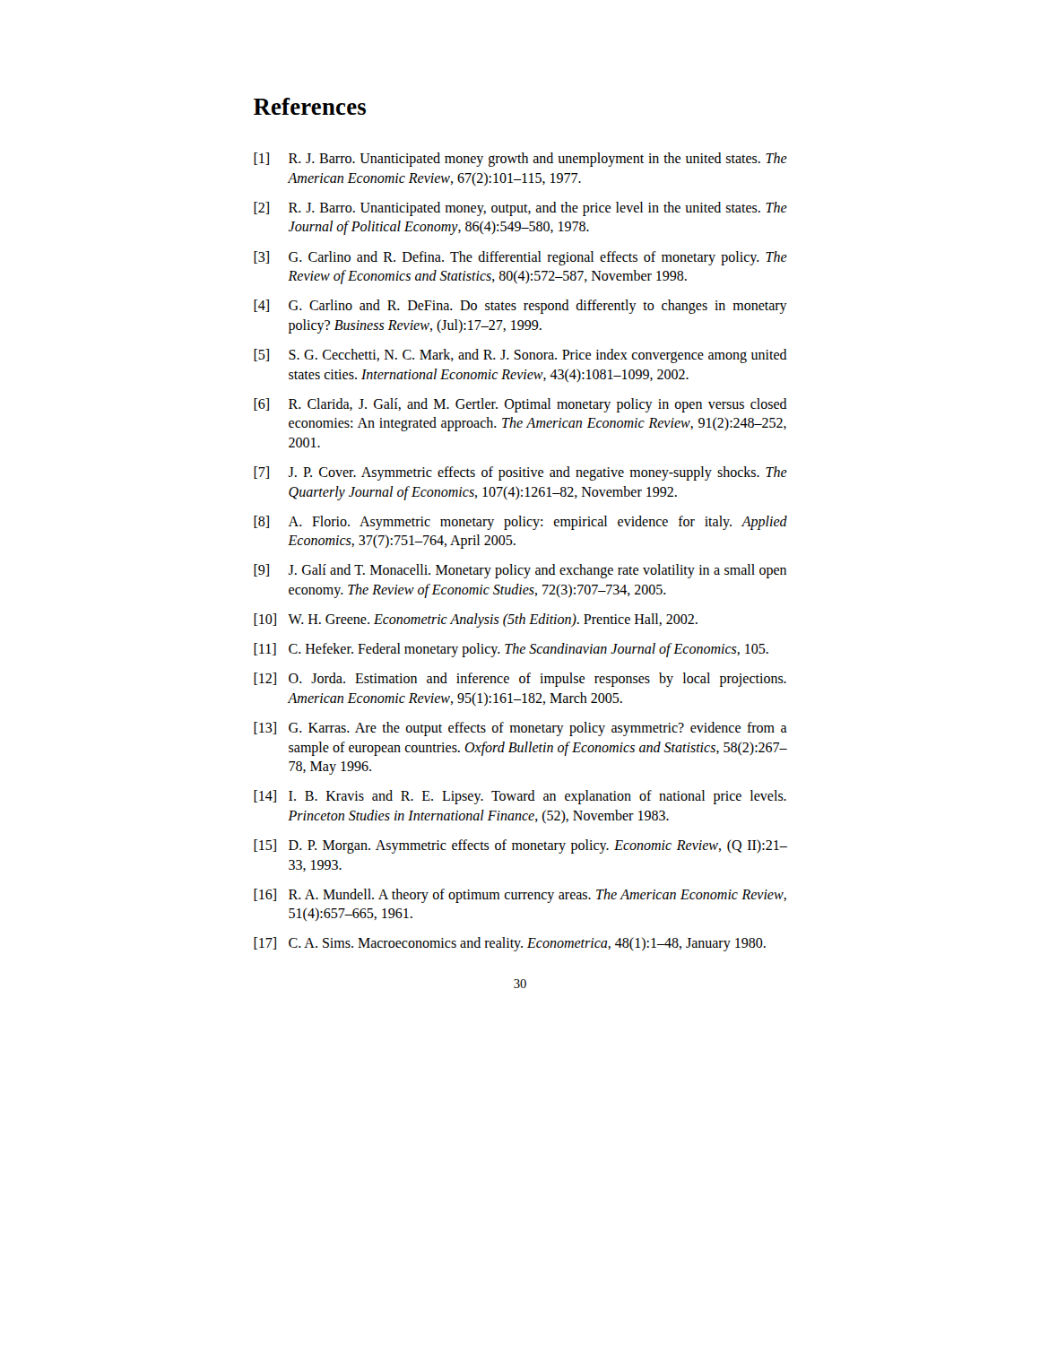References
[1] R. J. Barro. Unanticipated money growth and unemployment in the united states. The American Economic Review, 67(2):101–115, 1977.
[2] R. J. Barro. Unanticipated money, output, and the price level in the united states. The Journal of Political Economy, 86(4):549–580, 1978.
[3] G. Carlino and R. Defina. The differential regional effects of monetary policy. The Review of Economics and Statistics, 80(4):572–587, November 1998.
[4] G. Carlino and R. DeFina. Do states respond differently to changes in monetary policy? Business Review, (Jul):17–27, 1999.
[5] S. G. Cecchetti, N. C. Mark, and R. J. Sonora. Price index convergence among united states cities. International Economic Review, 43(4):1081–1099, 2002.
[6] R. Clarida, J. Galí, and M. Gertler. Optimal monetary policy in open versus closed economies: An integrated approach. The American Economic Review, 91(2):248–252, 2001.
[7] J. P. Cover. Asymmetric effects of positive and negative money-supply shocks. The Quarterly Journal of Economics, 107(4):1261–82, November 1992.
[8] A. Florio. Asymmetric monetary policy: empirical evidence for italy. Applied Economics, 37(7):751–764, April 2005.
[9] J. Galí and T. Monacelli. Monetary policy and exchange rate volatility in a small open economy. The Review of Economic Studies, 72(3):707–734, 2005.
[10] W. H. Greene. Econometric Analysis (5th Edition). Prentice Hall, 2002.
[11] C. Hefeker. Federal monetary policy. The Scandinavian Journal of Economics, 105.
[12] O. Jorda. Estimation and inference of impulse responses by local projections. American Economic Review, 95(1):161–182, March 2005.
[13] G. Karras. Are the output effects of monetary policy asymmetric? evidence from a sample of european countries. Oxford Bulletin of Economics and Statistics, 58(2):267–78, May 1996.
[14] I. B. Kravis and R. E. Lipsey. Toward an explanation of national price levels. Princeton Studies in International Finance, (52), November 1983.
[15] D. P. Morgan. Asymmetric effects of monetary policy. Economic Review, (Q II):21–33, 1993.
[16] R. A. Mundell. A theory of optimum currency areas. The American Economic Review, 51(4):657–665, 1961.
[17] C. A. Sims. Macroeconomics and reality. Econometrica, 48(1):1–48, January 1980.
30